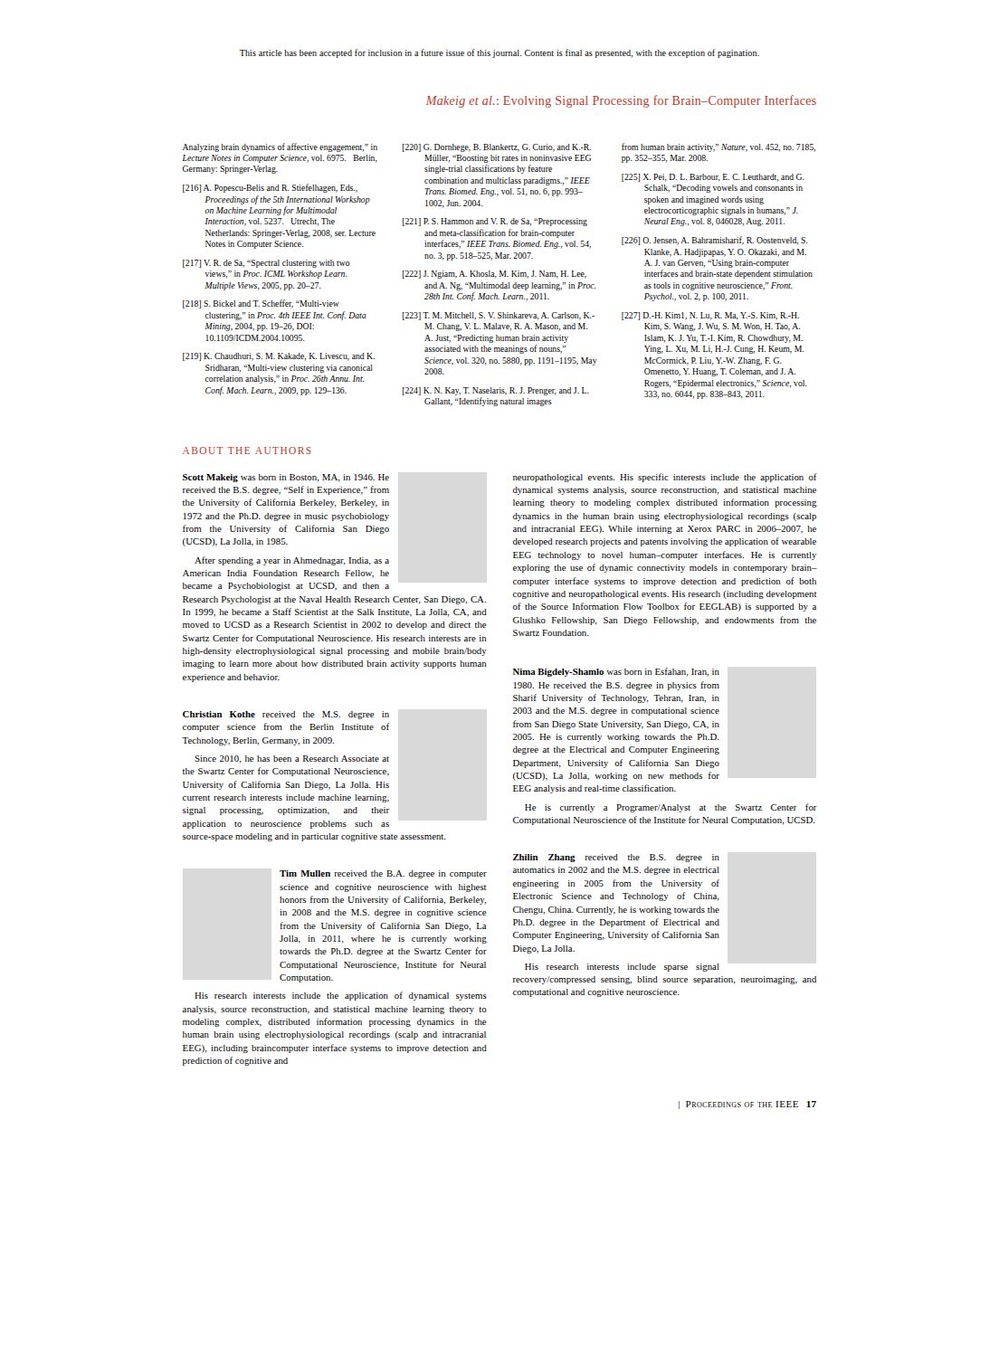This article has been accepted for inclusion in a future issue of this journal. Content is final as presented, with the exception of pagination.
Makeig et al.: Evolving Signal Processing for Brain–Computer Interfaces
Analyzing brain dynamics of affective engagement,” in Lecture Notes in Computer Science, vol. 6975. Berlin, Germany: Springer-Verlag.
[216] A. Popescu-Belis and R. Stiefelhagen, Eds., Proceedings of the 5th International Workshop on Machine Learning for Multimodal Interaction, vol. 5237. Utrecht, The Netherlands: Springer-Verlag, 2008, ser. Lecture Notes in Computer Science.
[217] V. R. de Sa, “Spectral clustering with two views,” in Proc. ICML Workshop Learn. Multiple Views, 2005, pp. 20–27.
[218] S. Bickel and T. Scheffer, “Multi-view clustering,” in Proc. 4th IEEE Int. Conf. Data Mining, 2004, pp. 19–26, DOI: 10.1109/ICDM.2004.10095.
[219] K. Chaudhuri, S. M. Kakade, K. Livescu, and K. Sridharan, “Multi-view clustering via canonical correlation analysis,” in Proc. 26th Annu. Int. Conf. Mach. Learn., 2009, pp. 129–136.
[220] G. Dornhege, B. Blankertz, G. Curio, and K.-R. Müller, “Boosting bit rates in noninvasive EEG single-trial classifications by feature combination and multiclass paradigms.,” IEEE Trans. Biomed. Eng., vol. 51, no. 6, pp. 993–1002, Jun. 2004.
[221] P. S. Hammon and V. R. de Sa, “Preprocessing and meta-classification for brain-computer interfaces,” IEEE Trans. Biomed. Eng., vol. 54, no. 3, pp. 518–525, Mar. 2007.
[222] J. Ngiam, A. Khosla, M. Kim, J. Nam, H. Lee, and A. Ng, “Multimodal deep learning,” in Proc. 28th Int. Conf. Mach. Learn., 2011.
[223] T. M. Mitchell, S. V. Shinkareva, A. Carlson, K.-M. Chang, V. L. Malave, R. A. Mason, and M. A. Just, “Predicting human brain activity associated with the meanings of nouns,” Science, vol. 320, no. 5880, pp. 1191–1195, May 2008.
[224] K. N. Kay, T. Naselaris, R. J. Prenger, and J. L. Gallant, “Identifying natural images
from human brain activity,” Nature, vol. 452, no. 7185, pp. 352–355, Mar. 2008.
[225] X. Pei, D. L. Barbour, E. C. Leuthardt, and G. Schalk, “Decoding vowels and consonants in spoken and imagined words using electrocorticographic signals in humans,” J. Neural Eng., vol. 8, 046028, Aug. 2011.
[226] O. Jensen, A. Bahramisharif, R. Oostenveld, S. Klanke, A. Hadjipapas, Y. O. Okazaki, and M. A. J. van Gerven, “Using brain-computer interfaces and brain-state dependent stimulation as tools in cognitive neuroscience,” Front. Psychol., vol. 2, p. 100, 2011.
[227] D.-H. Kim1, N. Lu, R. Ma, Y.-S. Kim, R.-H. Kim, S. Wang, J. Wu, S. M. Won, H. Tao, A. Islam, K. J. Yu, T.-I. Kim, R. Chowdhury, M. Ying, L. Xu, M. Li, H.-J. Cung, H. Keum, M. McCormick, P. Liu, Y.-W. Zhang, F. G. Omenetto, Y. Huang, T. Coleman, and J. A. Rogers, “Epidermal electronics,” Science, vol. 333, no. 6044, pp. 838–843, 2011.
ABOUT THE AUTHORS
Scott Makeig was born in Boston, MA, in 1946. He received the B.S. degree, “Self in Experience,” from the University of California Berkeley, Berkeley, in 1972 and the Ph.D. degree in music psychobiology from the University of California San Diego (UCSD), La Jolla, in 1985.
After spending a year in Ahmednagar, India, as a American India Foundation Research Fellow, he became a Psychobiologist at UCSD, and then a Research Psychologist at the Naval Health Research Center, San Diego, CA. In 1999, he became a Staff Scientist at the Salk Institute, La Jolla, CA, and moved to UCSD as a Research Scientist in 2002 to develop and direct the Swartz Center for Computational Neuroscience. His research interests are in high-density electrophysiological signal processing and mobile brain/body imaging to learn more about how distributed brain activity supports human experience and behavior.
Christian Kothe received the M.S. degree in computer science from the Berlin Institute of Technology, Berlin, Germany, in 2009.
Since 2010, he has been a Research Associate at the Swartz Center for Computational Neuroscience, University of California San Diego, La Jolla. His current research interests include machine learning, signal processing, optimization, and their application to neuroscience problems such as source-space modeling and in particular cognitive state assessment.
Tim Mullen received the B.A. degree in computer science and cognitive neuroscience with highest honors from the University of California, Berkeley, in 2008 and the M.S. degree in cognitive science from the University of California San Diego, La Jolla, in 2011, where he is currently working towards the Ph.D. degree at the Swartz Center for Computational Neuroscience, Institute for Neural Computation.
His research interests include the application of dynamical systems analysis, source reconstruction, and statistical machine learning theory to modeling complex, distributed information processing dynamics in the human brain using electrophysiological recordings (scalp and intracranial EEG), including braincomputer interface systems to improve detection and prediction of cognitive and
neuropathological events. His specific interests include the application of dynamical systems analysis, source reconstruction, and statistical machine learning theory to modeling complex distributed information processing dynamics in the human brain using electrophysiological recordings (scalp and intracranial EEG). While interning at Xerox PARC in 2006–2007, he developed research projects and patents involving the application of wearable EEG technology to novel human–computer interfaces. He is currently exploring the use of dynamic connectivity models in contemporary brain–computer interface systems to improve detection and prediction of both cognitive and neuropathological events. His research (including development of the Source Information Flow Toolbox for EEGLAB) is supported by a Glushko Fellowship, San Diego Fellowship, and endowments from the Swartz Foundation.
Nima Bigdely-Shamlo was born in Esfahan, Iran, in 1980. He received the B.S. degree in physics from Sharif University of Technology, Tehran, Iran, in 2003 and the M.S. degree in computational science from San Diego State University, San Diego, CA, in 2005. He is currently working towards the Ph.D. degree at the Electrical and Computer Engineering Department, University of California San Diego (UCSD), La Jolla, working on new methods for EEG analysis and real-time classification.
He is currently a Programer/Analyst at the Swartz Center for Computational Neuroscience of the Institute for Neural Computation, UCSD.
Zhilin Zhang received the B.S. degree in automatics in 2002 and the M.S. degree in electrical engineering in 2005 from the University of Electronic Science and Technology of China, Chengu, China. Currently, he is working towards the Ph.D. degree in the Department of Electrical and Computer Engineering, University of California San Diego, La Jolla.
His research interests include sparse signal recovery/compressed sensing, blind source separation, neuroimaging, and computational and cognitive neuroscience.
|Proceedings of the IEEE 17